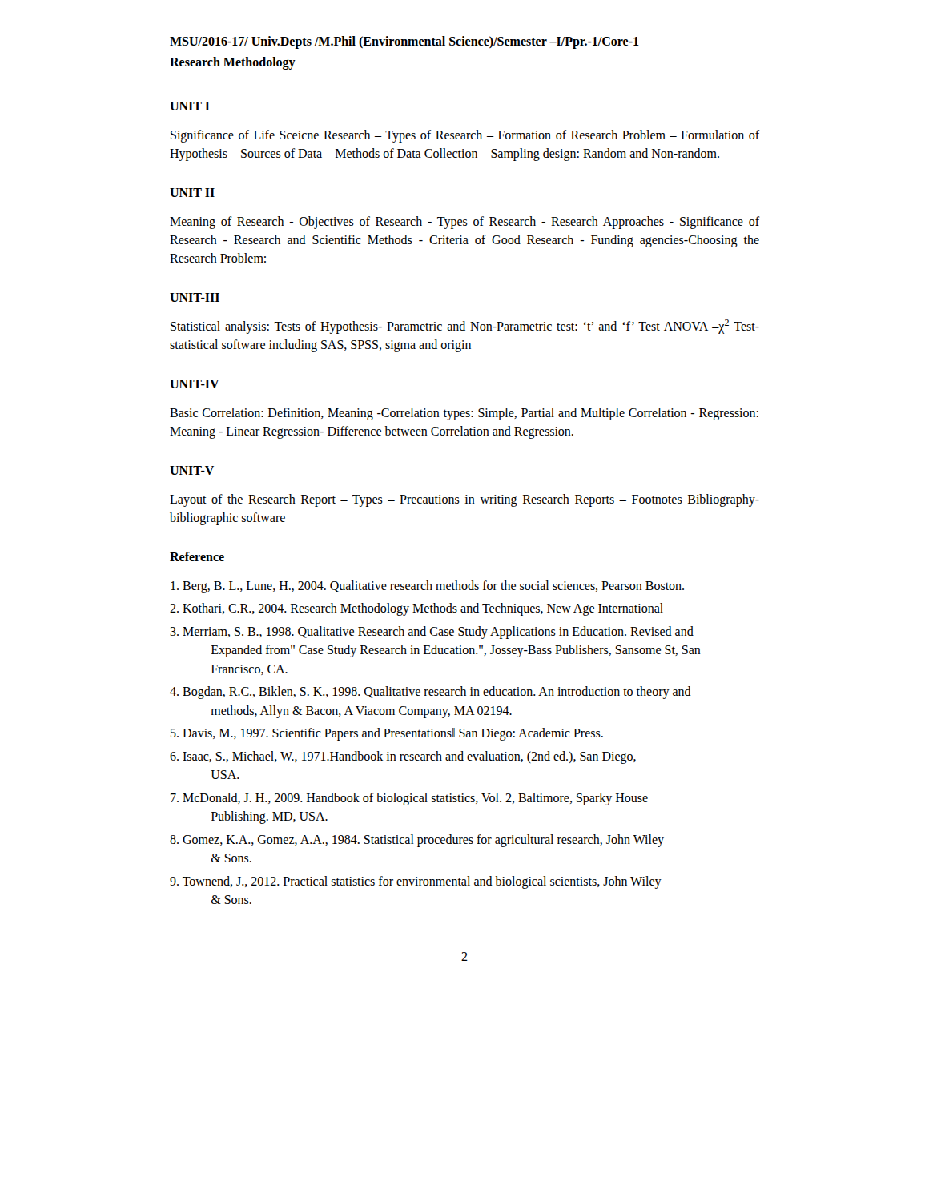MSU/2016-17/ Univ.Depts /M.Phil (Environmental Science)/Semester –I/Ppr.-1/Core-1
Research Methodology
UNIT I
Significance of Life Sceicne Research – Types of Research – Formation of Research Problem – Formulation of Hypothesis – Sources of Data – Methods of Data Collection – Sampling design: Random and Non-random.
UNIT II
Meaning of Research - Objectives of Research - Types of Research - Research Approaches - Significance of Research - Research and Scientific Methods - Criteria of Good Research - Funding agencies-Choosing the Research Problem:
UNIT-III
Statistical analysis: Tests of Hypothesis- Parametric and Non-Parametric test: ‘t’ and ‘f’ Test ANOVA –χ2 Test-statistical software including SAS, SPSS, sigma and origin
UNIT-IV
Basic Correlation: Definition, Meaning -Correlation types: Simple, Partial and Multiple Correlation - Regression: Meaning - Linear Regression- Difference between Correlation and Regression.
UNIT-V
Layout of the Research Report – Types – Precautions in writing Research Reports – Footnotes Bibliography- bibliographic software
Reference
1. Berg, B. L., Lune, H., 2004. Qualitative research methods for the social sciences, Pearson Boston.
2. Kothari, C.R., 2004. Research Methodology Methods and Techniques, New Age International
3. Merriam, S. B., 1998. Qualitative Research and Case Study Applications in Education. Revised and Expanded from" Case Study Research in Education.", Jossey-Bass Publishers, Sansome St, San Francisco, CA.
4. Bogdan, R.C., Biklen, S. K., 1998. Qualitative research in education. An introduction to theory and methods, Allyn & Bacon, A Viacom Company, MA 02194.
5. Davis, M., 1997. Scientific Papers and Presentations‖ San Diego: Academic Press.
6. Isaac, S., Michael, W., 1971.Handbook in research and evaluation, (2nd ed.), San Diego, USA.
7. McDonald, J. H., 2009. Handbook of biological statistics, Vol. 2, Baltimore, Sparky House Publishing. MD, USA.
8. Gomez, K.A., Gomez, A.A., 1984. Statistical procedures for agricultural research, John Wiley & Sons.
9. Townend, J., 2012. Practical statistics for environmental and biological scientists, John Wiley & Sons.
2